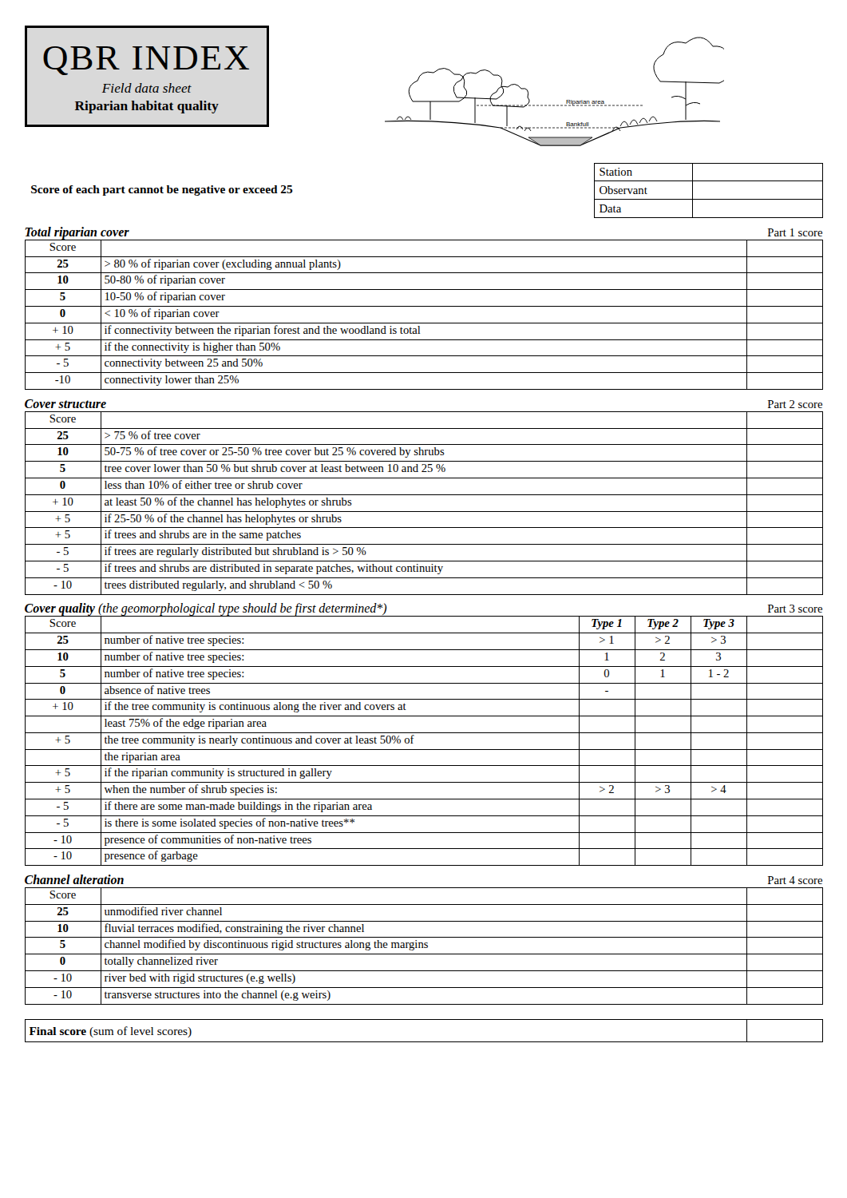QBR INDEX
Field data sheet
Riparian habitat quality
Riparian area Bankfull
Score of each part cannot be negative or exceed 25
| Station | |
| Observant | |
| Data | |
Total riparian cover Part 1 score
| Score | | |
| 25 | > 80 % of riparian cover (excluding annual plants) | |
| 10 | 50-80 % of riparian cover | |
| 5 | 10-50 % of riparian cover | |
| 0 | < 10 % of riparian cover | |
| + 10 | if connectivity between the riparian forest and the woodland is total | |
| + 5 | if the connectivity is higher than 50% | |
| - 5 | connectivity between 25 and 50% | |
| -10 | connectivity lower than 25% | |
Cover structure Part 2 score
| Score | | |
| 25 | > 75 % of tree cover | |
| 10 | 50-75 % of tree cover or 25-50 % tree cover but 25 % covered by shrubs | |
| 5 | tree cover lower than 50 % but shrub cover at least between 10 and 25 % | |
| 0 | less than 10% of either tree or shrub cover | |
| + 10 | at least 50 % of the channel has helophytes or shrubs | |
| + 5 | if 25-50 % of the channel has helophytes or shrubs | |
| + 5 | if trees and shrubs are in the same patches | |
| - 5 | if trees are regularly distributed but shrubland is > 50 % | |
| - 5 | if trees and shrubs are distributed in separate patches, without continuity | |
| - 10 | trees distributed regularly, and shrubland < 50 % | |
Cover quality (the geomorphological type should be first determined*) Part 3 score
| Score | | Type 1 | Type 2 | Type 3 | |
| 25 | number of native tree species: | > 1 | > 2 | > 3 | |
| 10 | number of native tree species: | 1 | 2 | 3 | |
| 5 | number of native tree species: | 0 | 1 | 1 - 2 | |
| 0 | absence of native trees | - | | | |
| + 10 | if the tree community is continuous along the river and covers at | | | | |
| | least 75% of the edge riparian area | | | | |
| + 5 | the tree community is nearly continuous and cover at least 50% of | | | | |
| | the riparian area | | | | |
| + 5 | if the riparian community is structured in gallery | | | | |
| + 5 | when the number of shrub species is: | > 2 | > 3 | > 4 | |
| - 5 | if there are some man-made buildings in the riparian area | | | | |
| - 5 | is there is some isolated species of non-native trees** | | | | |
| - 10 | presence of communities of non-native trees | | | | |
| - 10 | presence of garbage | | | | |
Channel alteration Part 4 score
| Score | | |
| 25 | unmodified river channel | |
| 10 | fluvial terraces modified, constraining the river channel | |
| 5 | channel modified by discontinuous rigid structures along the margins | |
| 0 | totally channelized river | |
| - 10 | river bed with rigid structures (e.g wells) | |
| - 10 | transverse structures into the channel (e.g weirs) | |
| Final score (sum of level scores) | |